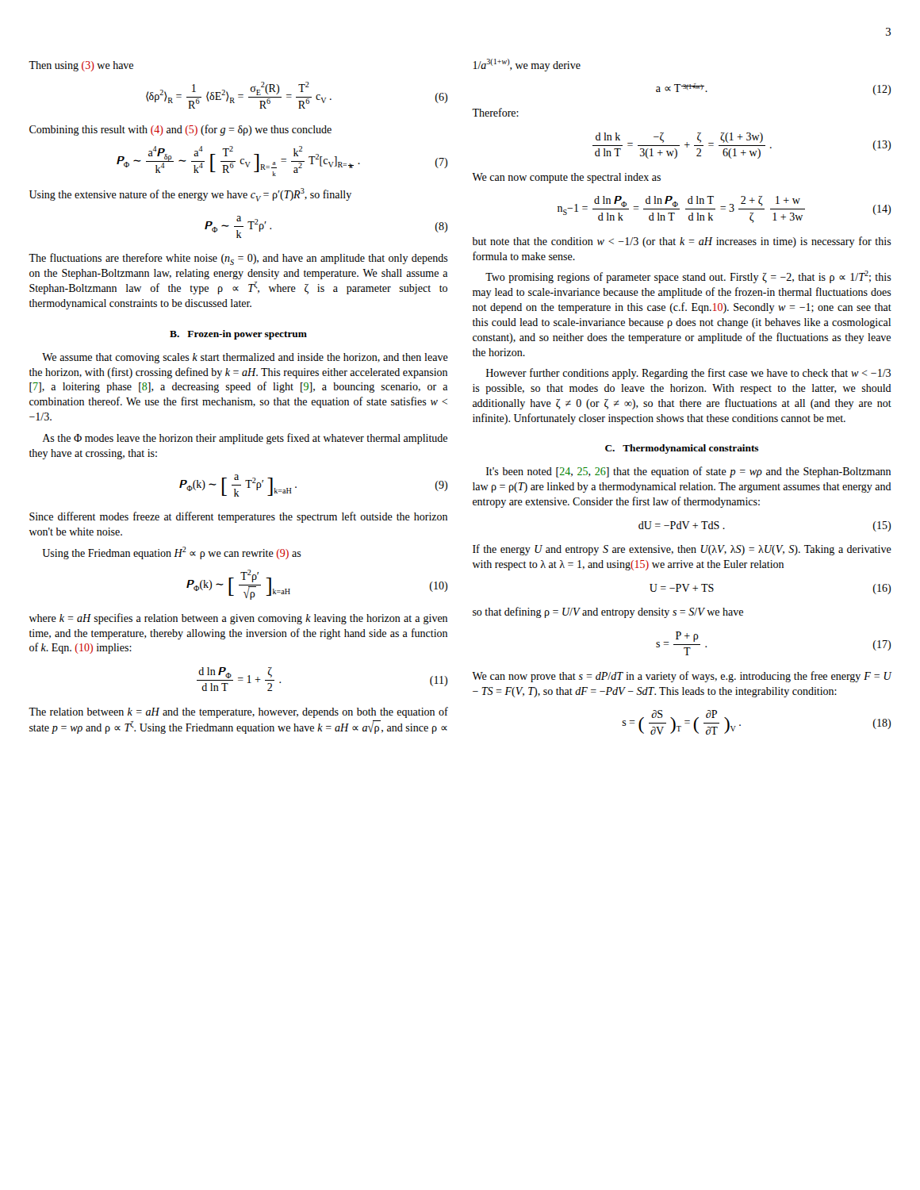3
Then using (3) we have
⟨δρ2⟩R = 1 R6 ⟨δE2⟩R = σE2(R) R6 = T2 R6 cV . (6)
Combining this result with (4) and (5) (for g = δρ) we thus conclude
𝑷Φ ∼ a4𝑷δρ k4 ∼ a4 k4 [ T2 R6 cV ] R=ak = k2 a2 T2[cV]R=ak . (7)
Using the extensive nature of the energy we have cV = ρ′(T)R3, so finally
𝑷Φ ∼ ak T2ρ′ . (8)
The fluctuations are therefore white noise (nS = 0), and have an amplitude that only depends on the Stephan-Boltzmann law, relating energy density and temperature. We shall assume a Stephan-Boltzmann law of the type ρ ∝ Tζ, where ζ is a parameter subject to thermodynamical constraints to be discussed later.
B. Frozen-in power spectrum
We assume that comoving scales k start thermalized and inside the horizon, and then leave the horizon, with (first) crossing defined by k = aH. This requires either accelerated expansion [7], a loitering phase [8], a decreasing speed of light [9], a bouncing scenario, or a combination thereof. We use the first mechanism, so that the equation of state satisfies w < −1/3.
As the Φ modes leave the horizon their amplitude gets fixed at whatever thermal amplitude they have at crossing, that is:
𝑷Φ(k) ∼ [ ak T2ρ′ ] k=aH . (9)
Since different modes freeze at different temperatures the spectrum left outside the horizon won't be white noise.
Using the Friedman equation H2 ∝ ρ we can rewrite (9) as
𝑷Φ(k) ∼ [ T2ρ′√ρ ] k=aH (10)
where k = aH specifies a relation between a given comoving k leaving the horizon at a given time, and the temperature, thereby allowing the inversion of the right hand side as a function of k. Eqn. (10) implies:
d ln 𝑷Φ d ln T = 1 + ζ 2 . (11)
The relation between k = aH and the temperature, however, depends on both the equation of state p = wρ and ρ ∝ Tζ. Using the Friedmann equation we have k = aH ∝ a√ρ, and since ρ ∝ 1/a3(1+w), we may derive
a ∝ T−ζ 3(1+w). (12)
Therefore:
d ln k d ln T = −ζ 3(1 + w) + ζ 2 = ζ(1 + 3w) 6(1 + w) . (13)
We can now compute the spectral index as
nS−1 = d ln 𝑷Φ d ln k = d ln 𝑷Φ d ln T d ln T d ln k = 3 2 + ζ ζ 1 + w 1 + 3w (14)
but note that the condition w < −1/3 (or that k = aH increases in time) is necessary for this formula to make sense.
Two promising regions of parameter space stand out. Firstly ζ = −2, that is ρ ∝ 1/T2; this may lead to scale-invariance because the amplitude of the frozen-in thermal fluctuations does not depend on the temperature in this case (c.f. Eqn.10). Secondly w = −1; one can see that this could lead to scale-invariance because ρ does not change (it behaves like a cosmological constant), and so neither does the temperature or amplitude of the fluctuations as they leave the horizon.
However further conditions apply. Regarding the first case we have to check that w < −1/3 is possible, so that modes do leave the horizon. With respect to the latter, we should additionally have ζ ≠ 0 (or ζ ≠ ∞), so that there are fluctuations at all (and they are not infinite). Unfortunately closer inspection shows that these conditions cannot be met.
C. Thermodynamical constraints
It's been noted [24, 25, 26] that the equation of state p = wρ and the Stephan-Boltzmann law ρ = ρ(T) are linked by a thermodynamical relation. The argument assumes that energy and entropy are extensive. Consider the first law of thermodynamics:
dU = −PdV + TdS . (15)
If the energy U and entropy S are extensive, then U(λV, λS) = λU(V, S). Taking a derivative with respect to λ at λ = 1, and using(15) we arrive at the Euler relation
U = −PV + TS (16)
so that defining ρ = U/V and entropy density s = S/V we have
s = P + ρ T . (17)
We can now prove that s = dP/dT in a variety of ways, e.g. introducing the free energy F = U − TS = F(V, T), so that dF = −PdV − SdT. This leads to the integrability condition:
s = ( ∂S∂V ) T = ( ∂P∂T ) V . (18)